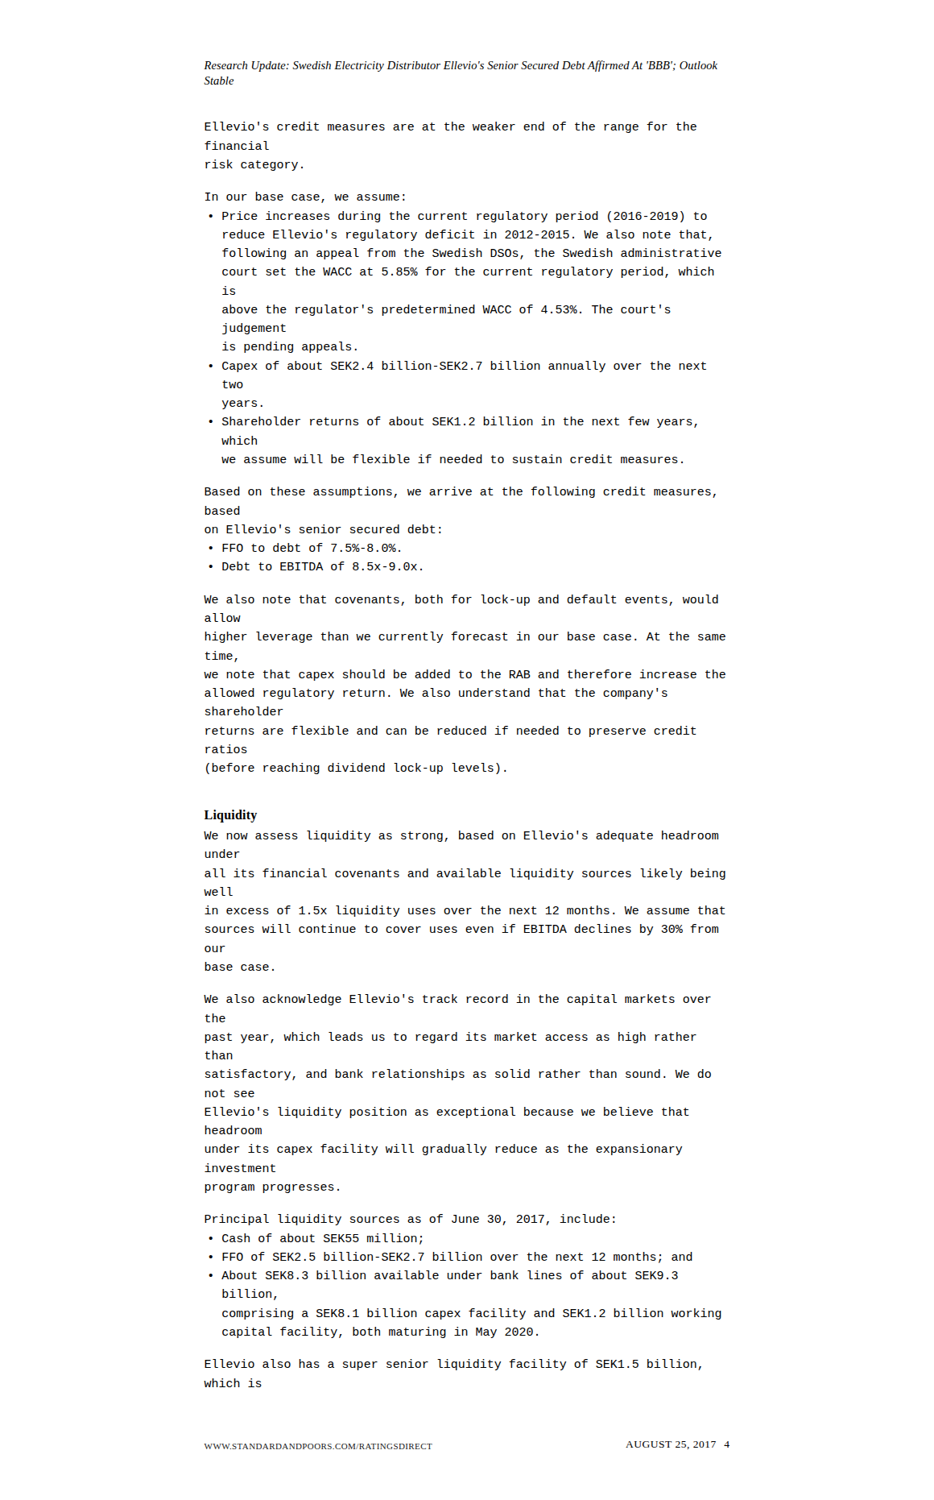Research Update: Swedish Electricity Distributor Ellevio's Senior Secured Debt Affirmed At 'BBB'; Outlook Stable
Ellevio's credit measures are at the weaker end of the range for the financial
risk category.
In our base case, we assume:
Price increases during the current regulatory period (2016-2019) to
reduce Ellevio's regulatory deficit in 2012-2015. We also note that,
following an appeal from the Swedish DSOs, the Swedish administrative
court set the WACC at 5.85% for the current regulatory period, which is
above the regulator's predetermined WACC of 4.53%. The court's judgement
is pending appeals.
Capex of about SEK2.4 billion-SEK2.7 billion annually over the next two
years.
Shareholder returns of about SEK1.2 billion in the next few years, which
we assume will be flexible if needed to sustain credit measures.
Based on these assumptions, we arrive at the following credit measures, based
on Ellevio's senior secured debt:
FFO to debt of 7.5%-8.0%.
Debt to EBITDA of 8.5x-9.0x.
We also note that covenants, both for lock-up and default events, would allow
higher leverage than we currently forecast in our base case. At the same time,
we note that capex should be added to the RAB and therefore increase the
allowed regulatory return. We also understand that the company's shareholder
returns are flexible and can be reduced if needed to preserve credit ratios
(before reaching dividend lock-up levels).
Liquidity
We now assess liquidity as strong, based on Ellevio's adequate headroom under
all its financial covenants and available liquidity sources likely being well
in excess of 1.5x liquidity uses over the next 12 months. We assume that
sources will continue to cover uses even if EBITDA declines by 30% from our
base case.
We also acknowledge Ellevio's track record in the capital markets over the
past year, which leads us to regard its market access as high rather than
satisfactory, and bank relationships as solid rather than sound. We do not see
Ellevio's liquidity position as exceptional because we believe that headroom
under its capex facility will gradually reduce as the expansionary investment
program progresses.
Principal liquidity sources as of June 30, 2017, include:
Cash of about SEK55 million;
FFO of SEK2.5 billion-SEK2.7 billion over the next 12 months; and
About SEK8.3 billion available under bank lines of about SEK9.3 billion,
comprising a SEK8.1 billion capex facility and SEK1.2 billion working
capital facility, both maturing in May 2020.
Ellevio also has a super senior liquidity facility of SEK1.5 billion, which is
WWW.STANDARDANDPOORS.COM/RATINGSDIRECT
AUGUST 25, 20174